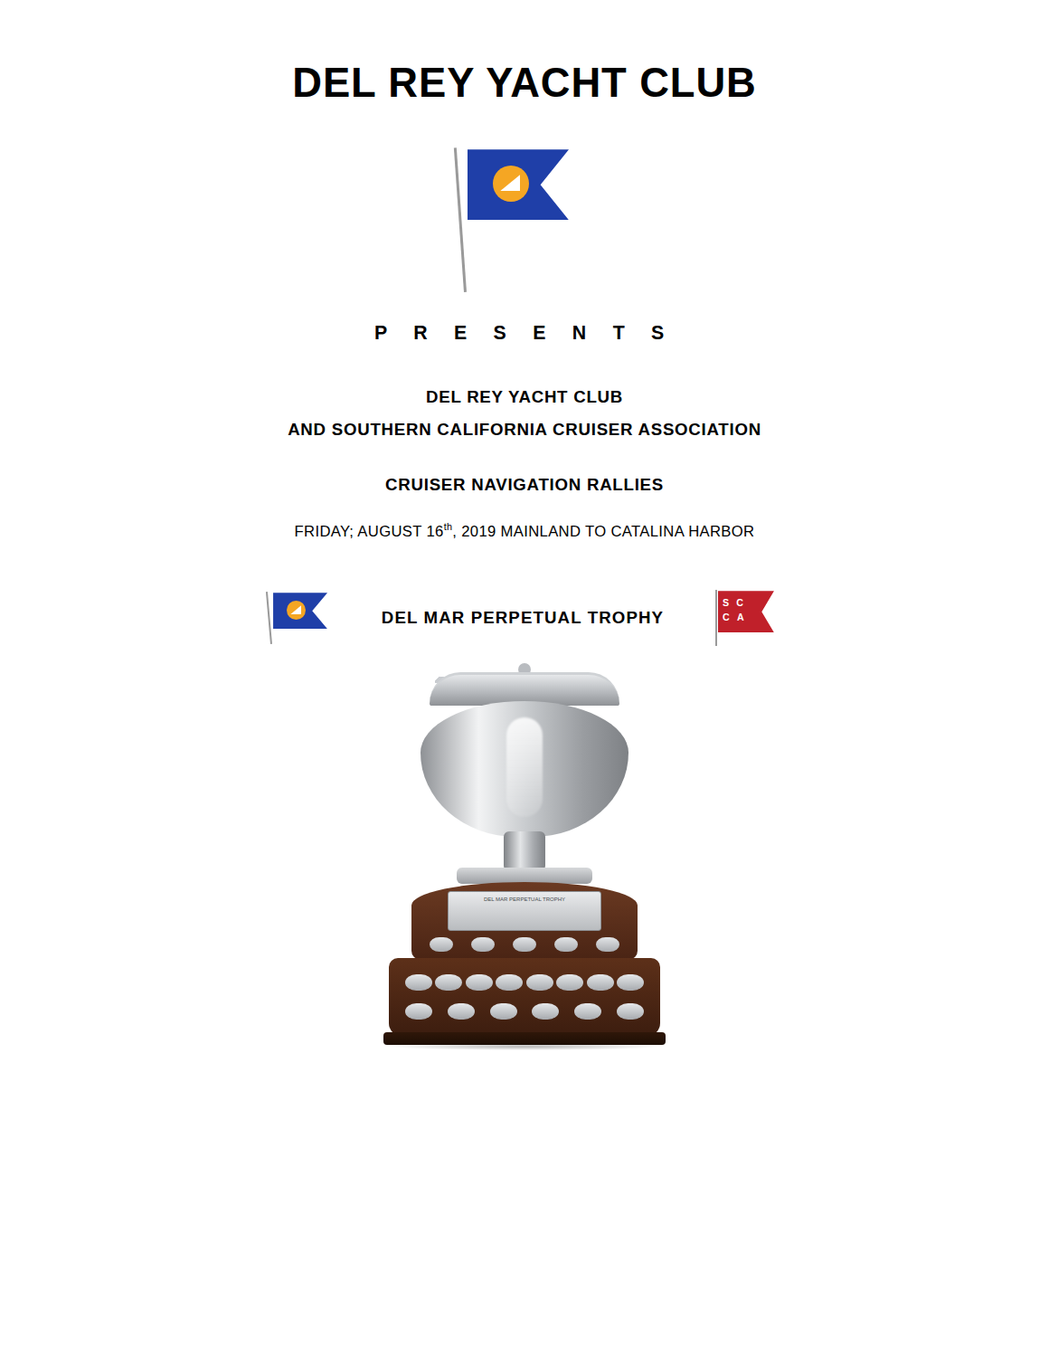DEL REY YACHT CLUB
P R E S E N T S
DEL REY YACHT CLUB
AND SOUTHERN CALIFORNIA CRUISER ASSOCIATION
CRUISER NAVIGATION RALLIES
FRIDAY; AUGUST 16th, 2019 MAINLAND TO CATALINA HARBOR
DEL MAR PERPETUAL TROPHY
S C
C A
DEL MAR PERPETUAL TROPHY